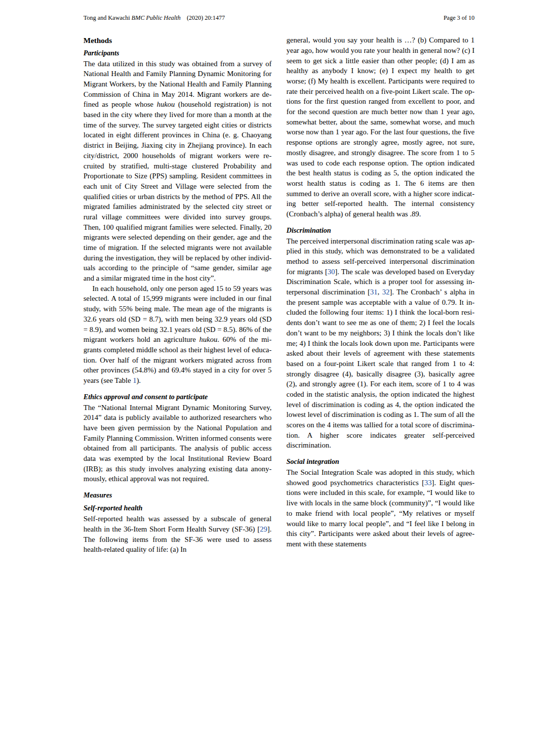Tong and Kawachi BMC Public Health (2020) 20:1477
Page 3 of 10
Methods
Participants
The data utilized in this study was obtained from a survey of National Health and Family Planning Dynamic Monitoring for Migrant Workers, by the National Health and Family Planning Commission of China in May 2014. Migrant workers are defined as people whose hukou (household registration) is not based in the city where they lived for more than a month at the time of the survey. The survey targeted eight cities or districts located in eight different provinces in China (e. g. Chaoyang district in Beijing, Jiaxing city in Zhejiang province). In each city/district, 2000 households of migrant workers were recruited by stratified, multi-stage clustered Probability and Proportionate to Size (PPS) sampling. Resident committees in each unit of City Street and Village were selected from the qualified cities or urban districts by the method of PPS. All the migrated families administrated by the selected city street or rural village committees were divided into survey groups. Then, 100 qualified migrant families were selected. Finally, 20 migrants were selected depending on their gender, age and the time of migration. If the selected migrants were not available during the investigation, they will be replaced by other individuals according to the principle of “same gender, similar age and a similar migrated time in the host city”.
In each household, only one person aged 15 to 59 years was selected. A total of 15,999 migrants were included in our final study, with 55% being male. The mean age of the migrants is 32.6 years old (SD = 8.7), with men being 32.9 years old (SD = 8.9), and women being 32.1 years old (SD = 8.5). 86% of the migrant workers hold an agriculture hukou. 60% of the migrants completed middle school as their highest level of education. Over half of the migrant workers migrated across from other provinces (54.8%) and 69.4% stayed in a city for over 5 years (see Table 1).
Ethics approval and consent to participate
The “National Internal Migrant Dynamic Monitoring Survey, 2014” data is publicly available to authorized researchers who have been given permission by the National Population and Family Planning Commission. Written informed consents were obtained from all participants. The analysis of public access data was exempted by the local Institutional Review Board (IRB); as this study involves analyzing existing data anonymously, ethical approval was not required.
Measures
Self-reported health
Self-reported health was assessed by a subscale of general health in the 36-Item Short Form Health Survey (SF-36) [29]. The following items from the SF-36 were used to assess health-related quality of life: (a) In
general, would you say your health is …? (b) Compared to 1 year ago, how would you rate your health in general now? (c) I seem to get sick a little easier than other people; (d) I am as healthy as anybody I know; (e) I expect my health to get worse; (f) My health is excellent. Participants were required to rate their perceived health on a five-point Likert scale. The options for the first question ranged from excellent to poor, and for the second question are much better now than 1 year ago, somewhat better, about the same, somewhat worse, and much worse now than 1 year ago. For the last four questions, the five response options are strongly agree, mostly agree, not sure, mostly disagree, and strongly disagree. The score from 1 to 5 was used to code each response option. The option indicated the best health status is coding as 5, the option indicated the worst health status is coding as 1. The 6 items are then summed to derive an overall score, with a higher score indicating better self-reported health. The internal consistency (Cronbach’s alpha) of general health was .89.
Discrimination
The perceived interpersonal discrimination rating scale was applied in this study, which was demonstrated to be a validated method to assess self-perceived interpersonal discrimination for migrants [30]. The scale was developed based on Everyday Discrimination Scale, which is a proper tool for assessing interpersonal discrimination [31, 32]. The Cronbach’ s alpha in the present sample was acceptable with a value of 0.79. It included the following four items: 1) I think the local-born residents don’t want to see me as one of them; 2) I feel the locals don’t want to be my neighbors; 3) I think the locals don’t like me; 4) I think the locals look down upon me. Participants were asked about their levels of agreement with these statements based on a four-point Likert scale that ranged from 1 to 4: strongly disagree (4), basically disagree (3), basically agree (2), and strongly agree (1). For each item, score of 1 to 4 was coded in the statistic analysis, the option indicated the highest level of discrimination is coding as 4, the option indicated the lowest level of discrimination is coding as 1. The sum of all the scores on the 4 items was tallied for a total score of discrimination. A higher score indicates greater self-perceived discrimination.
Social integration
The Social Integration Scale was adopted in this study, which showed good psychometrics characteristics [33]. Eight questions were included in this scale, for example, “I would like to live with locals in the same block (community)”, “I would like to make friend with local people”, “My relatives or myself would like to marry local people”, and “I feel like I belong in this city”. Participants were asked about their levels of agreement with these statements